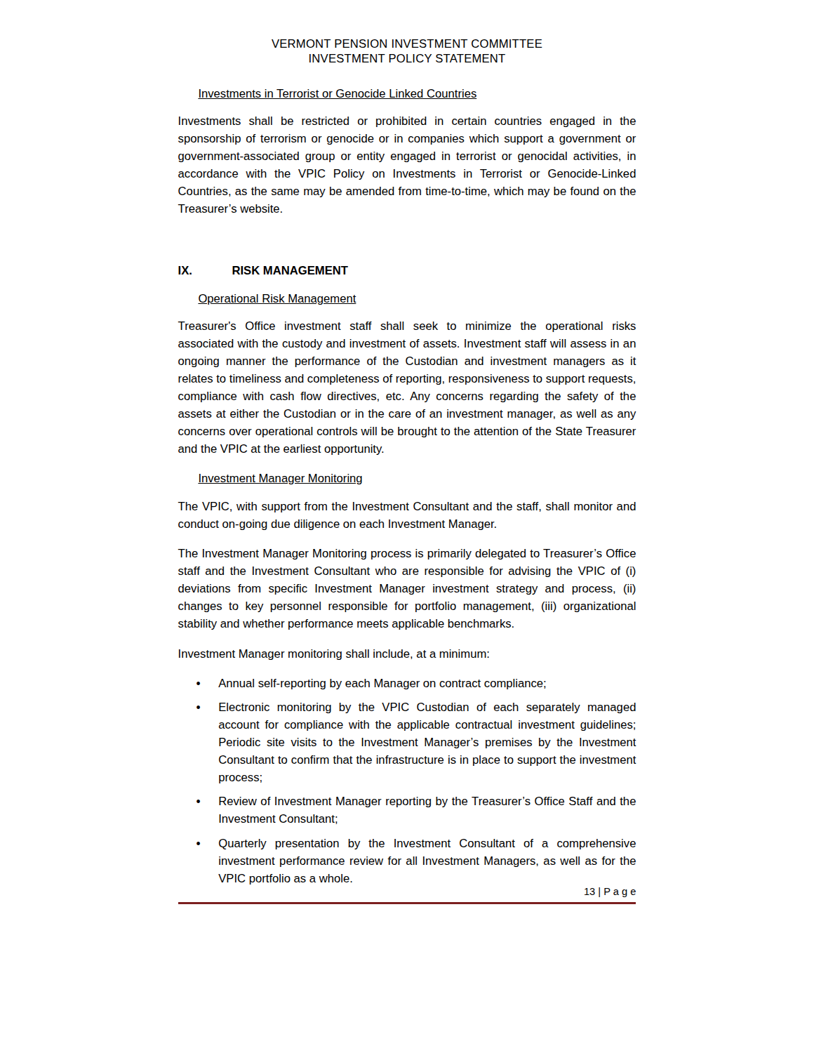VERMONT PENSION INVESTMENT COMMITTEE
INVESTMENT POLICY STATEMENT
Investments in Terrorist or Genocide Linked Countries
Investments shall be restricted or prohibited in certain countries engaged in the sponsorship of terrorism or genocide or in companies which support a government or government-associated group or entity engaged in terrorist or genocidal activities, in accordance with the VPIC Policy on Investments in Terrorist or Genocide-Linked Countries, as the same may be amended from time-to-time, which may be found on the Treasurer’s website.
IX. RISK MANAGEMENT
Operational Risk Management
Treasurer's Office investment staff shall seek to minimize the operational risks associated with the custody and investment of assets. Investment staff will assess in an ongoing manner the performance of the Custodian and investment managers as it relates to timeliness and completeness of reporting, responsiveness to support requests, compliance with cash flow directives, etc. Any concerns regarding the safety of the assets at either the Custodian or in the care of an investment manager, as well as any concerns over operational controls will be brought to the attention of the State Treasurer and the VPIC at the earliest opportunity.
Investment Manager Monitoring
The VPIC, with support from the Investment Consultant and the staff, shall monitor and conduct on-going due diligence on each Investment Manager.
The Investment Manager Monitoring process is primarily delegated to Treasurer’s Office staff and the Investment Consultant who are responsible for advising the VPIC of (i) deviations from specific Investment Manager investment strategy and process, (ii) changes to key personnel responsible for portfolio management, (iii) organizational stability and whether performance meets applicable benchmarks.
Investment Manager monitoring shall include, at a minimum:
Annual self-reporting by each Manager on contract compliance;
Electronic monitoring by the VPIC Custodian of each separately managed account for compliance with the applicable contractual investment guidelines; Periodic site visits to the Investment Manager’s premises by the Investment Consultant to confirm that the infrastructure is in place to support the investment process;
Review of Investment Manager reporting by the Treasurer’s Office Staff and the Investment Consultant;
Quarterly presentation by the Investment Consultant of a comprehensive investment performance review for all Investment Managers, as well as for the VPIC portfolio as a whole.
13 | P a g e